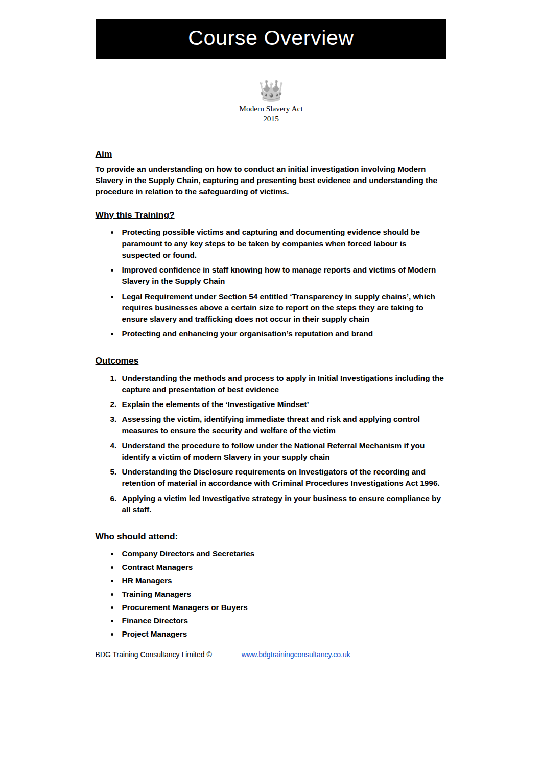Course Overview
👑
Modern Slavery Act
2015
Aim
To provide an understanding on how to conduct an initial investigation involving Modern Slavery in the Supply Chain, capturing and presenting best evidence and understanding the procedure in relation to the safeguarding of victims.
Why this Training?
Protecting possible victims and capturing and documenting evidence should be paramount to any key steps to be taken by companies when forced labour is suspected or found.
Improved confidence in staff knowing how to manage reports and victims of Modern Slavery in the Supply Chain
Legal Requirement under Section 54 entitled ‘Transparency in supply chains’, which requires businesses above a certain size to report on the steps they are taking to ensure slavery and trafficking does not occur in their supply chain
Protecting and enhancing your organisation’s reputation and brand
Outcomes
Understanding the methods and process to apply in Initial Investigations including the capture and presentation of best evidence
Explain the elements of the ‘Investigative Mindset’
Assessing the victim, identifying immediate threat and risk and applying control measures to ensure the security and welfare of the victim
Understand the procedure to follow under the National Referral Mechanism if you identify a victim of modern Slavery in your supply chain
Understanding the Disclosure requirements on Investigators of the recording and retention of material in accordance with Criminal Procedures Investigations Act 1996.
Applying a victim led Investigative strategy in your business to ensure compliance by all staff.
Who should attend:
Company Directors and Secretaries
Contract Managers
HR Managers
Training Managers
Procurement Managers or Buyers
Finance Directors
Project Managers
BDG Training Consultancy Limited © www.bdgtrainingconsultancy.co.uk